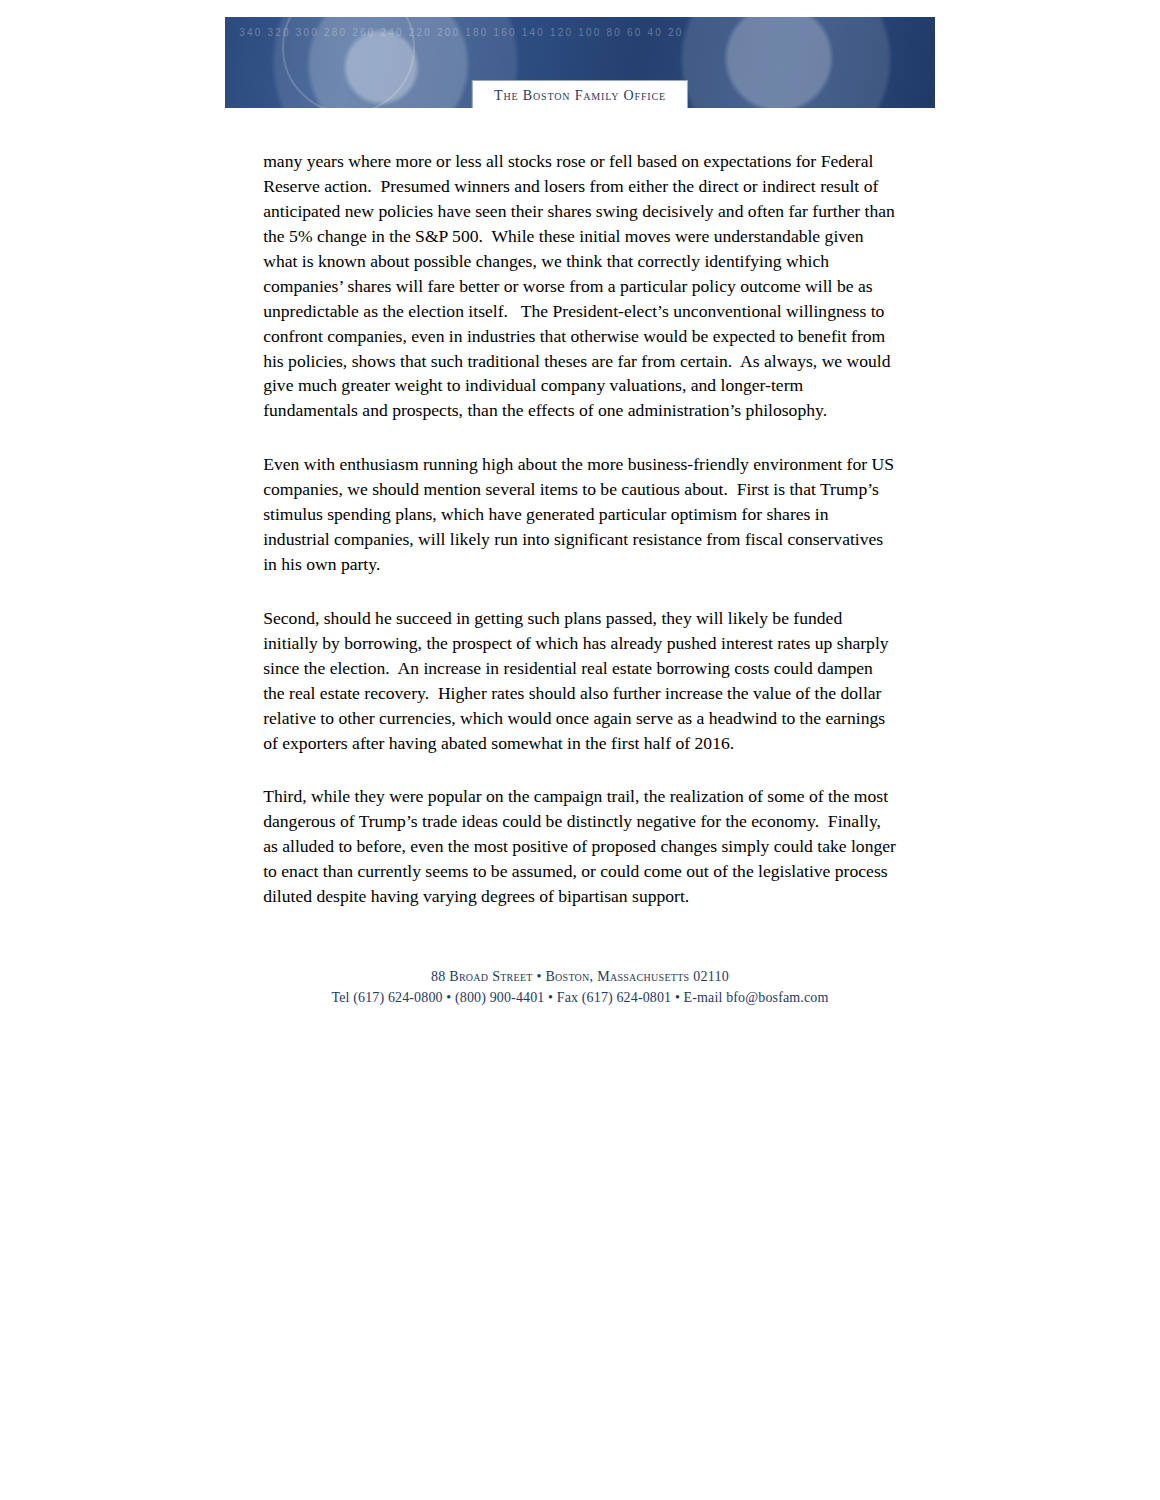The Boston Family Office
many years where more or less all stocks rose or fell based on expectations for Federal Reserve action. Presumed winners and losers from either the direct or indirect result of anticipated new policies have seen their shares swing decisively and often far further than the 5% change in the S&P 500. While these initial moves were understandable given what is known about possible changes, we think that correctly identifying which companies’ shares will fare better or worse from a particular policy outcome will be as unpredictable as the election itself. The President-elect’s unconventional willingness to confront companies, even in industries that otherwise would be expected to benefit from his policies, shows that such traditional theses are far from certain. As always, we would give much greater weight to individual company valuations, and longer-term fundamentals and prospects, than the effects of one administration’s philosophy.
Even with enthusiasm running high about the more business-friendly environment for US companies, we should mention several items to be cautious about. First is that Trump’s stimulus spending plans, which have generated particular optimism for shares in industrial companies, will likely run into significant resistance from fiscal conservatives in his own party.
Second, should he succeed in getting such plans passed, they will likely be funded initially by borrowing, the prospect of which has already pushed interest rates up sharply since the election. An increase in residential real estate borrowing costs could dampen the real estate recovery. Higher rates should also further increase the value of the dollar relative to other currencies, which would once again serve as a headwind to the earnings of exporters after having abated somewhat in the first half of 2016.
Third, while they were popular on the campaign trail, the realization of some of the most dangerous of Trump’s trade ideas could be distinctly negative for the economy. Finally, as alluded to before, even the most positive of proposed changes simply could take longer to enact than currently seems to be assumed, or could come out of the legislative process diluted despite having varying degrees of bipartisan support.
88 Broad Street • Boston, Massachusetts 02110
Tel (617) 624-0800 • (800) 900-4401 • Fax (617) 624-0801 • E-mail bfo@bosfam.com